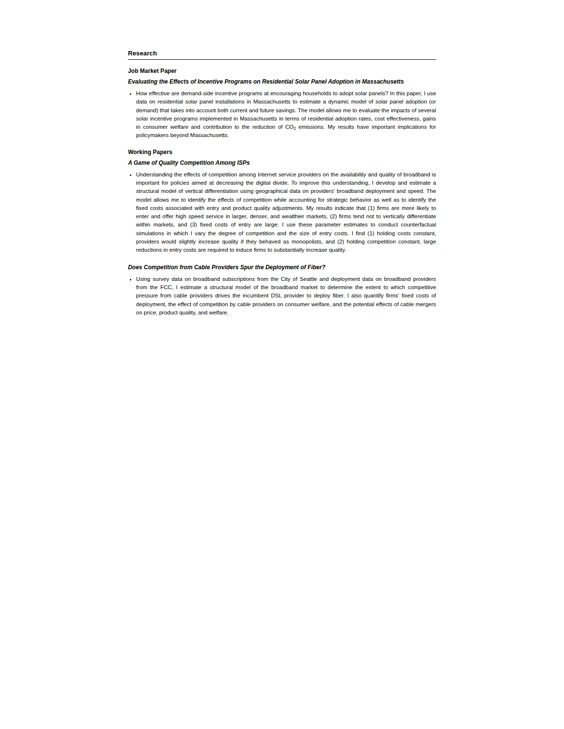Research
Job Market Paper
Evaluating the Effects of Incentive Programs on Residential Solar Panel Adoption in Massachusetts
How effective are demand-side incentive programs at encouraging households to adopt solar panels? In this paper, I use data on residential solar panel installations in Massachusetts to estimate a dynamic model of solar panel adoption (or demand) that takes into account both current and future savings. The model allows me to evaluate the impacts of several solar incentive programs implemented in Massachusetts in terms of residential adoption rates, cost effectiveness, gains in consumer welfare and contribution to the reduction of CO2 emissions. My results have important implications for policymakers beyond Massachusetts.
Working Papers
A Game of Quality Competition Among ISPs
Understanding the effects of competition among Internet service providers on the availability and quality of broadband is important for policies aimed at decreasing the digital divide. To improve this understanding, I develop and estimate a structural model of vertical differentiation using geographical data on providers' broadband deployment and speed. The model allows me to identify the effects of competition while accounting for strategic behavior as well as to identify the fixed costs associated with entry and product quality adjustments. My results indicate that (1) firms are more likely to enter and offer high speed service in larger, denser, and wealthier markets, (2) firms tend not to vertically differentiate within markets, and (3) fixed costs of entry are large. I use these parameter estimates to conduct counterfactual simulations in which I vary the degree of competition and the size of entry costs. I find (1) holding costs constant, providers would slightly increase quality if they behaved as monopolists, and (2) holding competition constant, large reductions in entry costs are required to induce firms to substantially increase quality.
Does Competition from Cable Providers Spur the Deployment of Fiber?
Using survey data on broadband subscriptions from the City of Seattle and deployment data on broadband providers from the FCC, I estimate a structural model of the broadband market to determine the extent to which competitive pressure from cable providers drives the incumbent DSL provider to deploy fiber. I also quantify firms' fixed costs of deployment, the effect of competition by cable providers on consumer welfare, and the potential effects of cable mergers on price, product quality, and welfare.